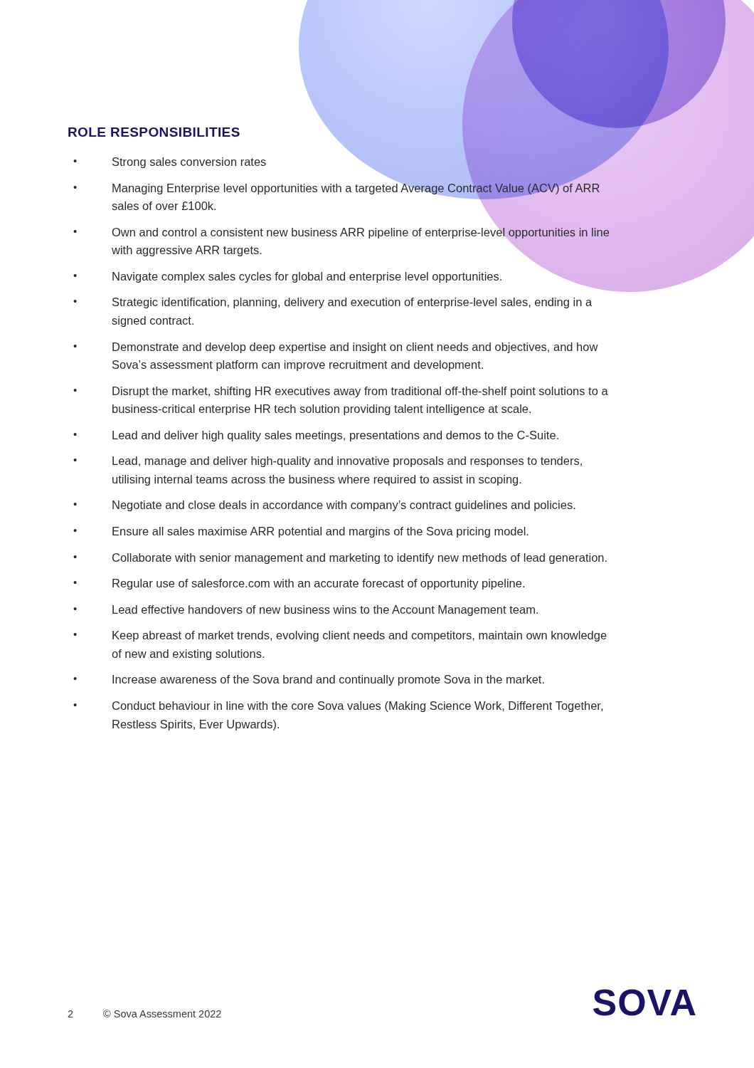ROLE RESPONSIBILITIES
Strong sales conversion rates
Managing Enterprise level opportunities with a targeted Average Contract Value (ACV) of ARR sales of over £100k.
Own and control a consistent new business ARR pipeline of enterprise-level opportunities in line with aggressive ARR targets.
Navigate complex sales cycles for global and enterprise level opportunities.
Strategic identification, planning, delivery and execution of enterprise-level sales, ending in a signed contract.
Demonstrate and develop deep expertise and insight on client needs and objectives, and how Sova’s assessment platform can improve recruitment and development.
Disrupt the market, shifting HR executives away from traditional off-the-shelf point solutions to a business-critical enterprise HR tech solution providing talent intelligence at scale.
Lead and deliver high quality sales meetings, presentations and demos to the C-Suite.
Lead, manage and deliver high-quality and innovative proposals and responses to tenders, utilising internal teams across the business where required to assist in scoping.
Negotiate and close deals in accordance with company’s contract guidelines and policies.
Ensure all sales maximise ARR potential and margins of the Sova pricing model.
Collaborate with senior management and marketing to identify new methods of lead generation.
Regular use of salesforce.com with an accurate forecast of opportunity pipeline.
Lead effective handovers of new business wins to the Account Management team.
Keep abreast of market trends, evolving client needs and competitors, maintain own knowledge of new and existing solutions.
Increase awareness of the Sova brand and continually promote Sova in the market.
Conduct behaviour in line with the core Sova values (Making Science Work, Different Together, Restless Spirits, Ever Upwards).
2© Sova Assessment 2022
SOVA